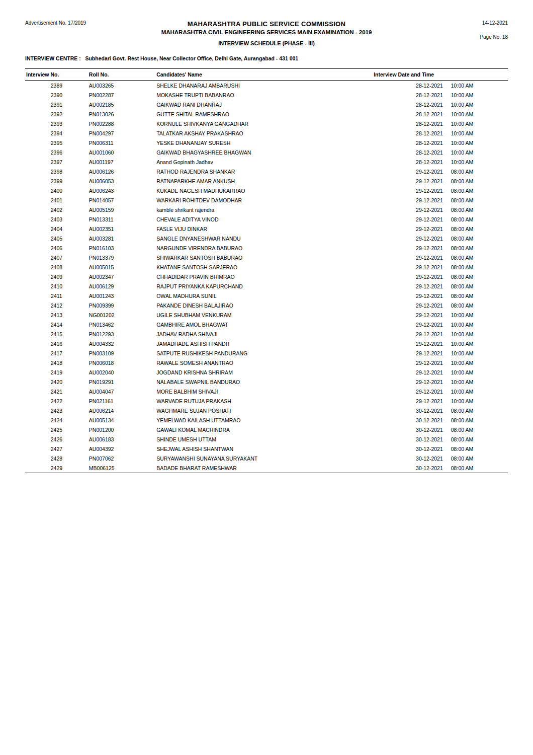Advertisement No. 17/2019
14-12-2021
MAHARASHTRA PUBLIC SERVICE COMMISSION
MAHARASHTRA CIVIL ENGINEERING SERVICES MAIN EXAMINATION - 2019
Page No. 18
INTERVIEW SCHEDULE (PHASE - III)
INTERVIEW CENTRE : Subhedari Govt. Rest House, Near Collector Office, Delhi Gate, Aurangabad - 431 001
| Interview No. | Roll No. | Candidates' Name | Interview Date and Time |
| --- | --- | --- | --- |
| 2389 | AU003265 | SHELKE DHANARAJ AMBARUSHI | 28-12-2021 | 10:00 AM |
| 2390 | PN002287 | MOKASHE TRUPTI BABANRAO | 28-12-2021 | 10:00 AM |
| 2391 | AU002185 | GAIKWAD RANI DHANRAJ | 28-12-2021 | 10:00 AM |
| 2392 | PN013026 | GUTTE SHITAL RAMESHRAO | 28-12-2021 | 10:00 AM |
| 2393 | PN002288 | KORNULE SHIVKANYA GANGADHAR | 28-12-2021 | 10:00 AM |
| 2394 | PN004297 | TALATKAR AKSHAY PRAKASHRAO | 28-12-2021 | 10:00 AM |
| 2395 | PN006311 | YESKE DHANANJAY SURESH | 28-12-2021 | 10:00 AM |
| 2396 | AU001060 | GAIKWAD BHAGYASHREE BHAGWAN | 28-12-2021 | 10:00 AM |
| 2397 | AU001197 | Anand Gopinath Jadhav | 28-12-2021 | 10:00 AM |
| 2398 | AU006126 | RATHOD RAJENDRA SHANKAR | 29-12-2021 | 08:00 AM |
| 2399 | AU006053 | RATNAPARKHE AMAR ANKUSH | 29-12-2021 | 08:00 AM |
| 2400 | AU006243 | KUKADE NAGESH MADHUKARRAO | 29-12-2021 | 08:00 AM |
| 2401 | PN014057 | WARKARI ROHITDEV DAMODHAR | 29-12-2021 | 08:00 AM |
| 2402 | AU005159 | kamble shrikant rajendra | 29-12-2021 | 08:00 AM |
| 2403 | PN013311 | CHEVALE ADITYA VINOD | 29-12-2021 | 08:00 AM |
| 2404 | AU002351 | FASLE VIJU DINKAR | 29-12-2021 | 08:00 AM |
| 2405 | AU003281 | SANGLE DNYANESHWAR NANDU | 29-12-2021 | 08:00 AM |
| 2406 | PN016103 | NARGUNDE VIRENDRA BABURAO | 29-12-2021 | 08:00 AM |
| 2407 | PN013379 | SHIWARKAR SANTOSH BABURAO | 29-12-2021 | 08:00 AM |
| 2408 | AU005015 | KHATANE SANTOSH SARJERAO | 29-12-2021 | 08:00 AM |
| 2409 | AU002347 | CHHADIDAR PRAVIN BHIMRAO | 29-12-2021 | 08:00 AM |
| 2410 | AU006129 | RAJPUT PRIYANKA KAPURCHAND | 29-12-2021 | 08:00 AM |
| 2411 | AU001243 | OWAL MADHURA SUNIL | 29-12-2021 | 08:00 AM |
| 2412 | PN009399 | PAKANDE DINESH BALAJIRAO | 29-12-2021 | 08:00 AM |
| 2413 | NG001202 | UGILE SHUBHAM VENKURAM | 29-12-2021 | 10:00 AM |
| 2414 | PN013462 | GAMBHIRE AMOL BHAGWAT | 29-12-2021 | 10:00 AM |
| 2415 | PN012293 | JADHAV RADHA SHIVAJI | 29-12-2021 | 10:00 AM |
| 2416 | AU004332 | JAMADHADE ASHISH PANDIT | 29-12-2021 | 10:00 AM |
| 2417 | PN003109 | SATPUTE RUSHIKESH PANDURANG | 29-12-2021 | 10:00 AM |
| 2418 | PN006018 | RAWALE SOMESH ANANTRAO | 29-12-2021 | 10:00 AM |
| 2419 | AU002040 | JOGDAND KRISHNA SHRIRAM | 29-12-2021 | 10:00 AM |
| 2420 | PN019291 | NALABALE SWAPNIL BANDURAO | 29-12-2021 | 10:00 AM |
| 2421 | AU004047 | MORE BALBHIM SHIVAJI | 29-12-2021 | 10:00 AM |
| 2422 | PN021161 | WARVADE RUTUJA PRAKASH | 29-12-2021 | 10:00 AM |
| 2423 | AU006214 | WAGHMARE SUJAN POSHATI | 30-12-2021 | 08:00 AM |
| 2424 | AU005134 | YEMELWAD KAILASH UTTAMRAO | 30-12-2021 | 08:00 AM |
| 2425 | PN001200 | GAWALI KOMAL MACHINDRA | 30-12-2021 | 08:00 AM |
| 2426 | AU006183 | SHINDE UMESH UTTAM | 30-12-2021 | 08:00 AM |
| 2427 | AU004392 | SHEJWAL ASHISH SHANTWAN | 30-12-2021 | 08:00 AM |
| 2428 | PN007062 | SURYAWANSHI SUNAYANA SURYAKANT | 30-12-2021 | 08:00 AM |
| 2429 | MB006125 | BADADE BHARAT RAMESHWAR | 30-12-2021 | 08:00 AM |